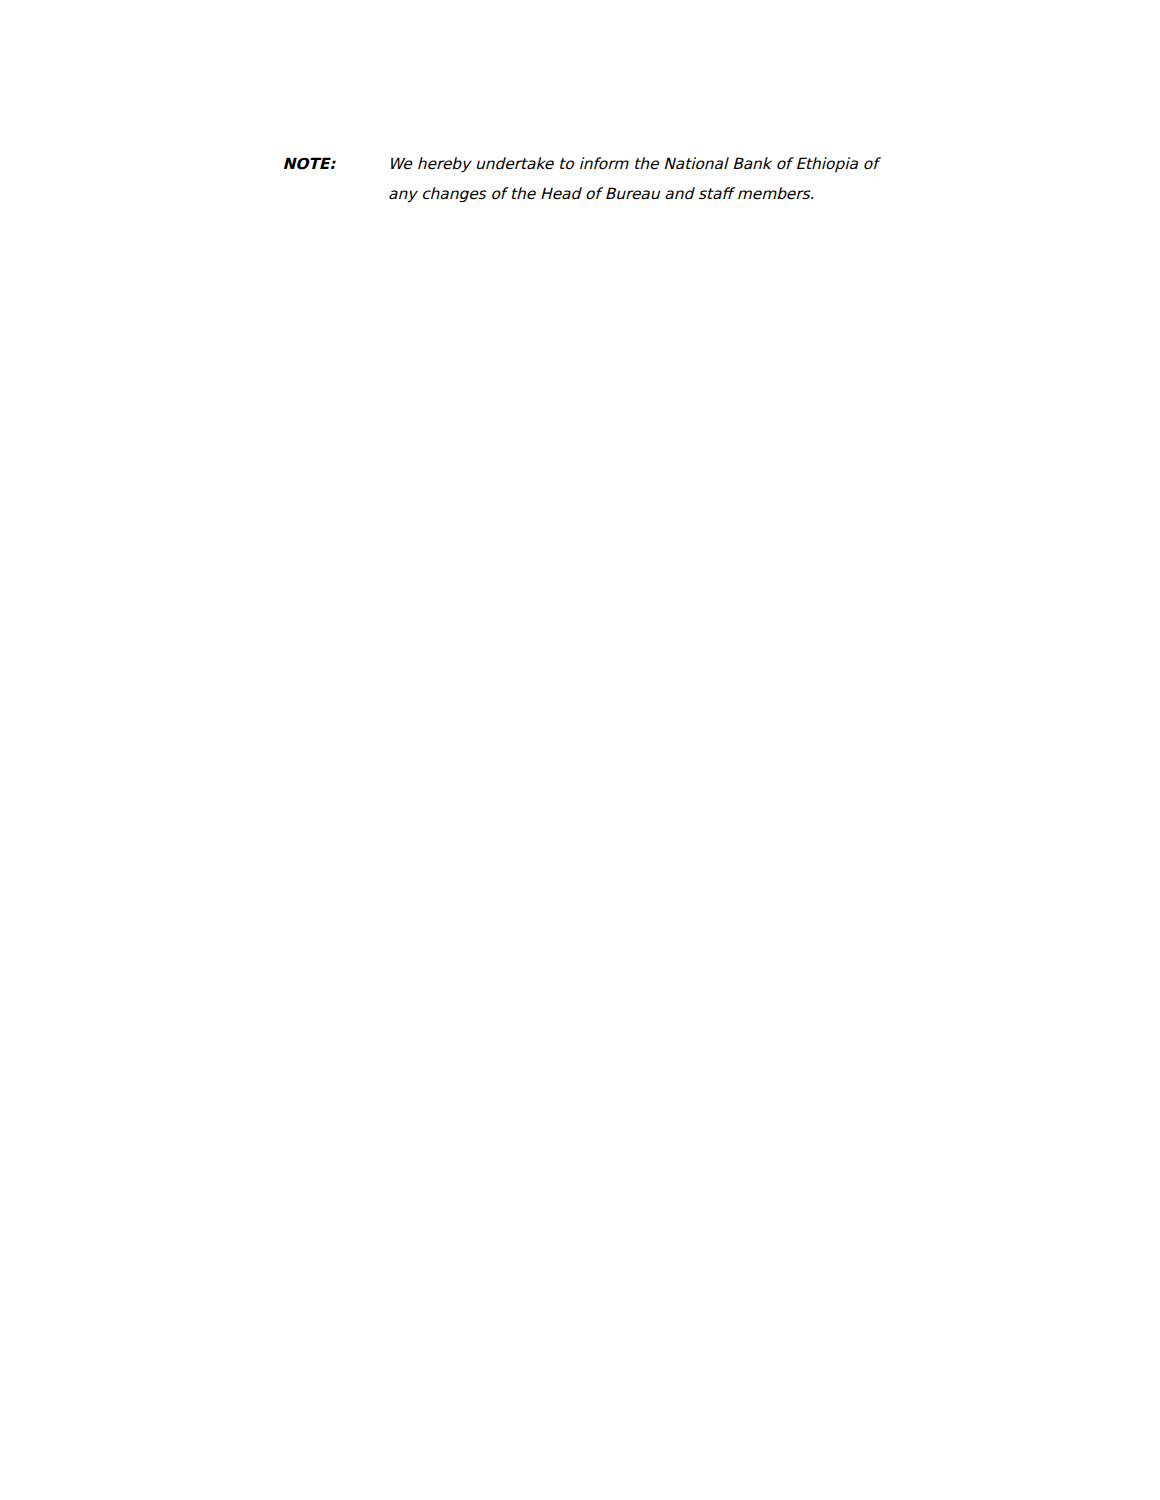NOTE:
We hereby undertake to inform the National Bank of Ethiopia of any changes of the Head of Bureau and staff members.